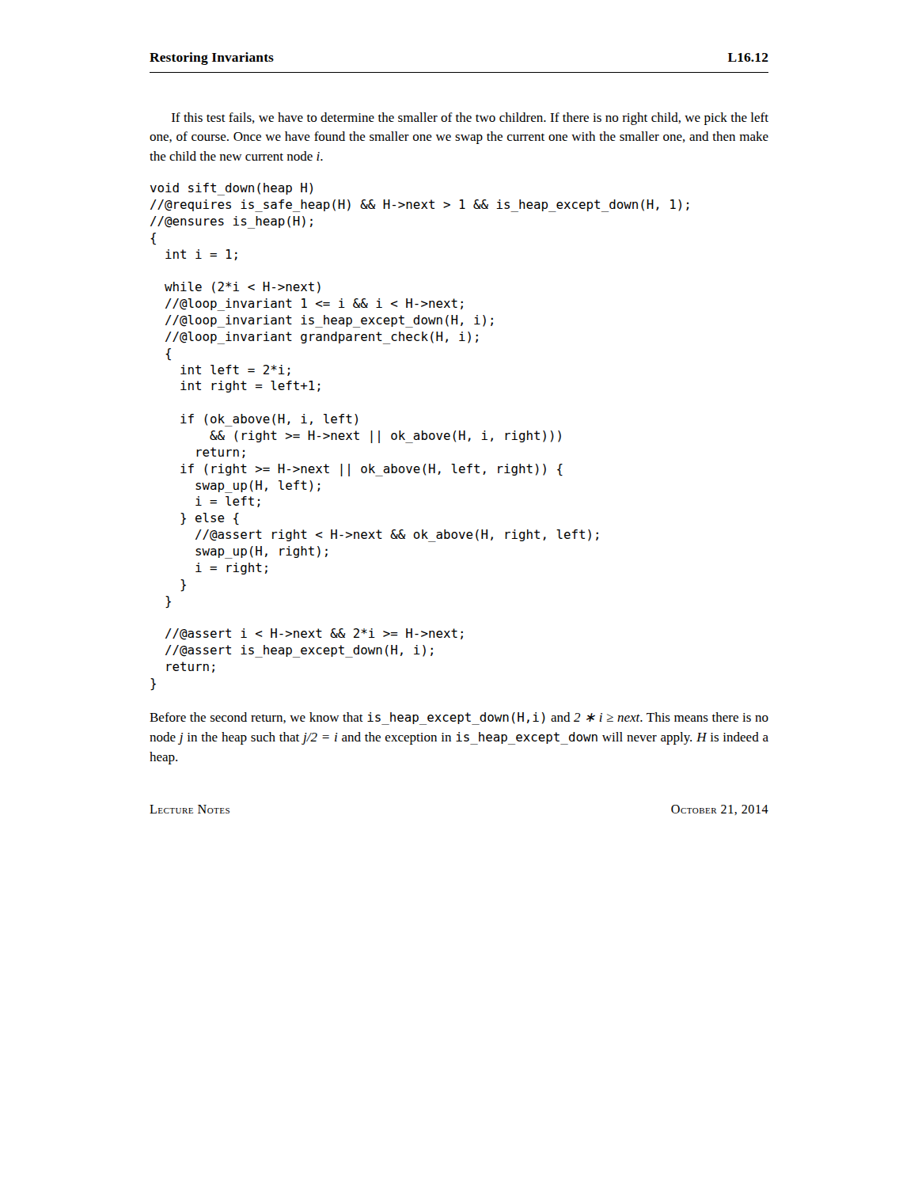Restoring Invariants L16.12
If this test fails, we have to determine the smaller of the two children. If there is no right child, we pick the left one, of course. Once we have found the smaller one we swap the current one with the smaller one, and then make the child the new current node i.
void sift_down(heap H)
//@requires is_safe_heap(H) && H->next > 1 && is_heap_except_down(H, 1);
//@ensures is_heap(H);
{
  int i = 1;

  while (2*i < H->next)
  //@loop_invariant 1 <= i && i < H->next;
  //@loop_invariant is_heap_except_down(H, i);
  //@loop_invariant grandparent_check(H, i);
  {
    int left = 2*i;
    int right = left+1;

    if (ok_above(H, i, left)
        && (right >= H->next || ok_above(H, i, right)))
      return;
    if (right >= H->next || ok_above(H, left, right)) {
      swap_up(H, left);
      i = left;
    } else {
      //@assert right < H->next && ok_above(H, right, left);
      swap_up(H, right);
      i = right;
    }
  }

  //@assert i < H->next && 2*i >= H->next;
  //@assert is_heap_except_down(H, i);
  return;
}
Before the second return, we know that is_heap_except_down(H,i) and 2 ∗ i ≥ next. This means there is no node j in the heap such that j/2 = i and the exception in is_heap_except_down will never apply. H is indeed a heap.
Lecture Notes October 21, 2014